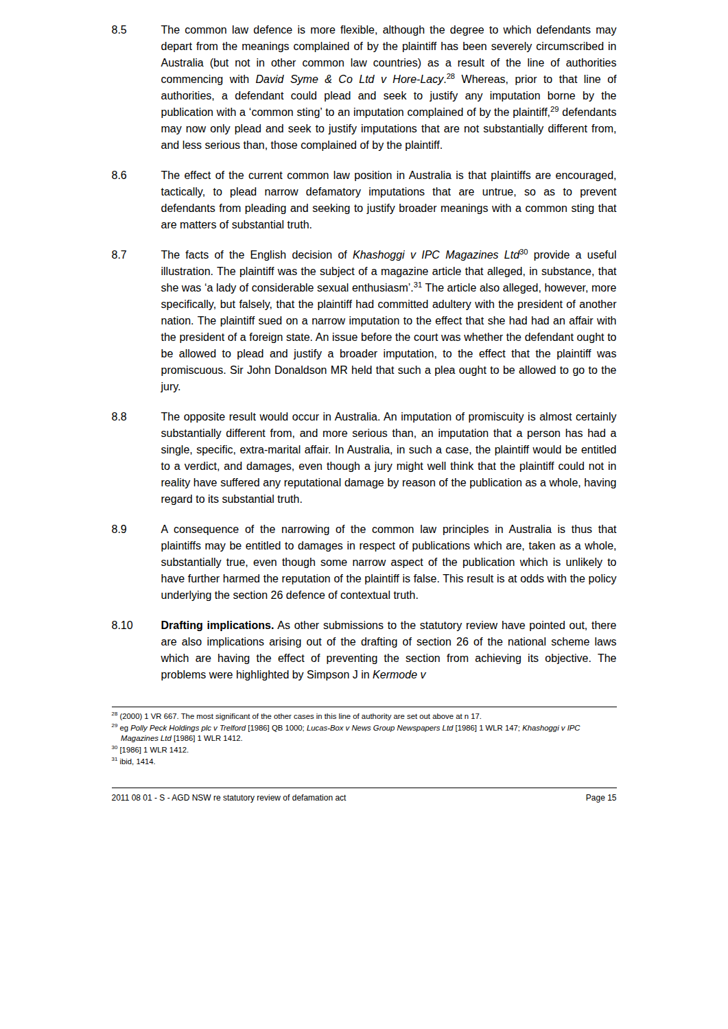8.5
The common law defence is more flexible, although the degree to which defendants may depart from the meanings complained of by the plaintiff has been severely circumscribed in Australia (but not in other common law countries) as a result of the line of authorities commencing with David Syme & Co Ltd v Hore-Lacy.28 Whereas, prior to that line of authorities, a defendant could plead and seek to justify any imputation borne by the publication with a ‘common sting’ to an imputation complained of by the plaintiff,29 defendants may now only plead and seek to justify imputations that are not substantially different from, and less serious than, those complained of by the plaintiff.
8.6
The effect of the current common law position in Australia is that plaintiffs are encouraged, tactically, to plead narrow defamatory imputations that are untrue, so as to prevent defendants from pleading and seeking to justify broader meanings with a common sting that are matters of substantial truth.
8.7
The facts of the English decision of Khashoggi v IPC Magazines Ltd30 provide a useful illustration. The plaintiff was the subject of a magazine article that alleged, in substance, that she was ‘a lady of considerable sexual enthusiasm’.31 The article also alleged, however, more specifically, but falsely, that the plaintiff had committed adultery with the president of another nation. The plaintiff sued on a narrow imputation to the effect that she had had an affair with the president of a foreign state. An issue before the court was whether the defendant ought to be allowed to plead and justify a broader imputation, to the effect that the plaintiff was promiscuous. Sir John Donaldson MR held that such a plea ought to be allowed to go to the jury.
8.8
The opposite result would occur in Australia. An imputation of promiscuity is almost certainly substantially different from, and more serious than, an imputation that a person has had a single, specific, extra-marital affair. In Australia, in such a case, the plaintiff would be entitled to a verdict, and damages, even though a jury might well think that the plaintiff could not in reality have suffered any reputational damage by reason of the publication as a whole, having regard to its substantial truth.
8.9
A consequence of the narrowing of the common law principles in Australia is thus that plaintiffs may be entitled to damages in respect of publications which are, taken as a whole, substantially true, even though some narrow aspect of the publication which is unlikely to have further harmed the reputation of the plaintiff is false. This result is at odds with the policy underlying the section 26 defence of contextual truth.
8.10
Drafting implications. As other submissions to the statutory review have pointed out, there are also implications arising out of the drafting of section 26 of the national scheme laws which are having the effect of preventing the section from achieving its objective. The problems were highlighted by Simpson J in Kermode v
28 (2000) 1 VR 667. The most significant of the other cases in this line of authority are set out above at n 17.
29 eg Polly Peck Holdings plc v Trelford [1986] QB 1000; Lucas-Box v News Group Newspapers Ltd [1986] 1 WLR 147; Khashoggi v IPC Magazines Ltd [1986] 1 WLR 1412.
30 [1986] 1 WLR 1412.
31 ibid, 1414.
2011 08 01 - S - AGD NSW re statutory review of defamation act Page 15